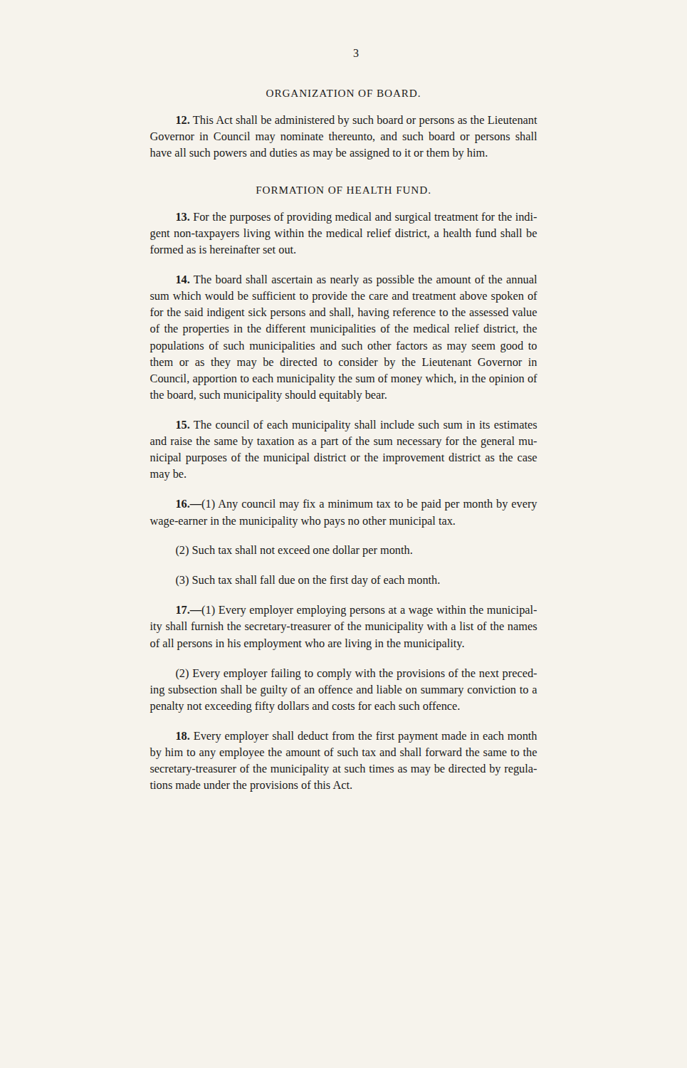3
Organization of Board.
12. This Act shall be administered by such board or persons as the Lieutenant Governor in Council may nominate thereunto, and such board or persons shall have all such powers and duties as may be assigned to it or them by him.
Formation of Health Fund.
13. For the purposes of providing medical and surgical treatment for the indigent non-taxpayers living within the medical relief district, a health fund shall be formed as is hereinafter set out.
14. The board shall ascertain as nearly as possible the amount of the annual sum which would be sufficient to provide the care and treatment above spoken of for the said indigent sick persons and shall, having reference to the assessed value of the properties in the different municipalities of the medical relief district, the populations of such municipalities and such other factors as may seem good to them or as they may be directed to consider by the Lieutenant Governor in Council, apportion to each municipality the sum of money which, in the opinion of the board, such municipality should equitably bear.
15. The council of each municipality shall include such sum in its estimates and raise the same by taxation as a part of the sum necessary for the general municipal purposes of the municipal district or the improvement district as the case may be.
16.—(1) Any council may fix a minimum tax to be paid per month by every wage-earner in the municipality who pays no other municipal tax.
(2) Such tax shall not exceed one dollar per month.
(3) Such tax shall fall due on the first day of each month.
17.—(1) Every employer employing persons at a wage within the municipality shall furnish the secretary-treasurer of the municipality with a list of the names of all persons in his employment who are living in the municipality.
(2) Every employer failing to comply with the provisions of the next preceding subsection shall be guilty of an offence and liable on summary conviction to a penalty not exceeding fifty dollars and costs for each such offence.
18. Every employer shall deduct from the first payment made in each month by him to any employee the amount of such tax and shall forward the same to the secretary-treasurer of the municipality at such times as may be directed by regulations made under the provisions of this Act.